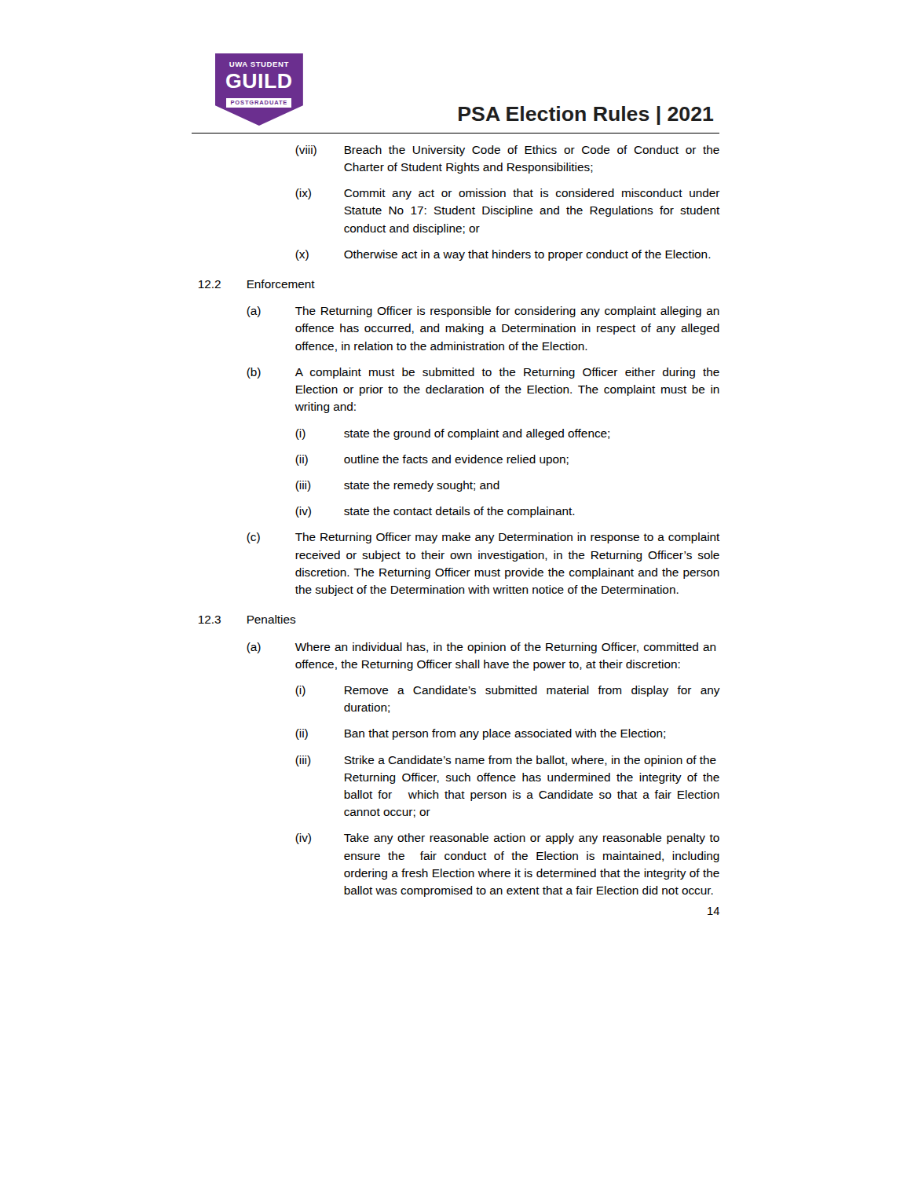UWA STUDENT
GUILD
POSTGRADUATE
PSA Election Rules | 2021
(viii)
Breach the University Code of Ethics or Code of Conduct or the Charter of Student Rights and Responsibilities;
(ix)
Commit any act or omission that is considered misconduct under Statute No 17: Student Discipline and the Regulations for student conduct and discipline; or
(x)
Otherwise act in a way that hinders to proper conduct of the Election.
12.2
Enforcement
(a)
The Returning Officer is responsible for considering any complaint alleging an offence has occurred, and making a Determination in respect of any alleged offence, in relation to the administration of the Election.
(b)
A complaint must be submitted to the Returning Officer either during the Election or prior to the declaration of the Election. The complaint must be in writing and:
(i)
state the ground of complaint and alleged offence;
(ii)
outline the facts and evidence relied upon;
(iii)
state the remedy sought; and
(iv)
state the contact details of the complainant.
(c)
The Returning Officer may make any Determination in response to a complaint received or subject to their own investigation, in the Returning Officer’s sole discretion. The Returning Officer must provide the complainant and the person the subject of the Determination with written notice of the Determination.
12.3
Penalties
(a)
Where an individual has, in the opinion of the Returning Officer, committed an offence, the Returning Officer shall have the power to, at their discretion:
(i)
Remove a Candidate’s submitted material from display for any duration;
(ii)
Ban that person from any place associated with the Election;
(iii)
Strike a Candidate’s name from the ballot, where, in the opinion of the Returning Officer, such offence has undermined the integrity of the ballot for which that person is a Candidate so that a fair Election cannot occur; or
(iv)
Take any other reasonable action or apply any reasonable penalty to ensure the fair conduct of the Election is maintained, including ordering a fresh Election where it is determined that the integrity of the ballot was compromised to an extent that a fair Election did not occur.
14